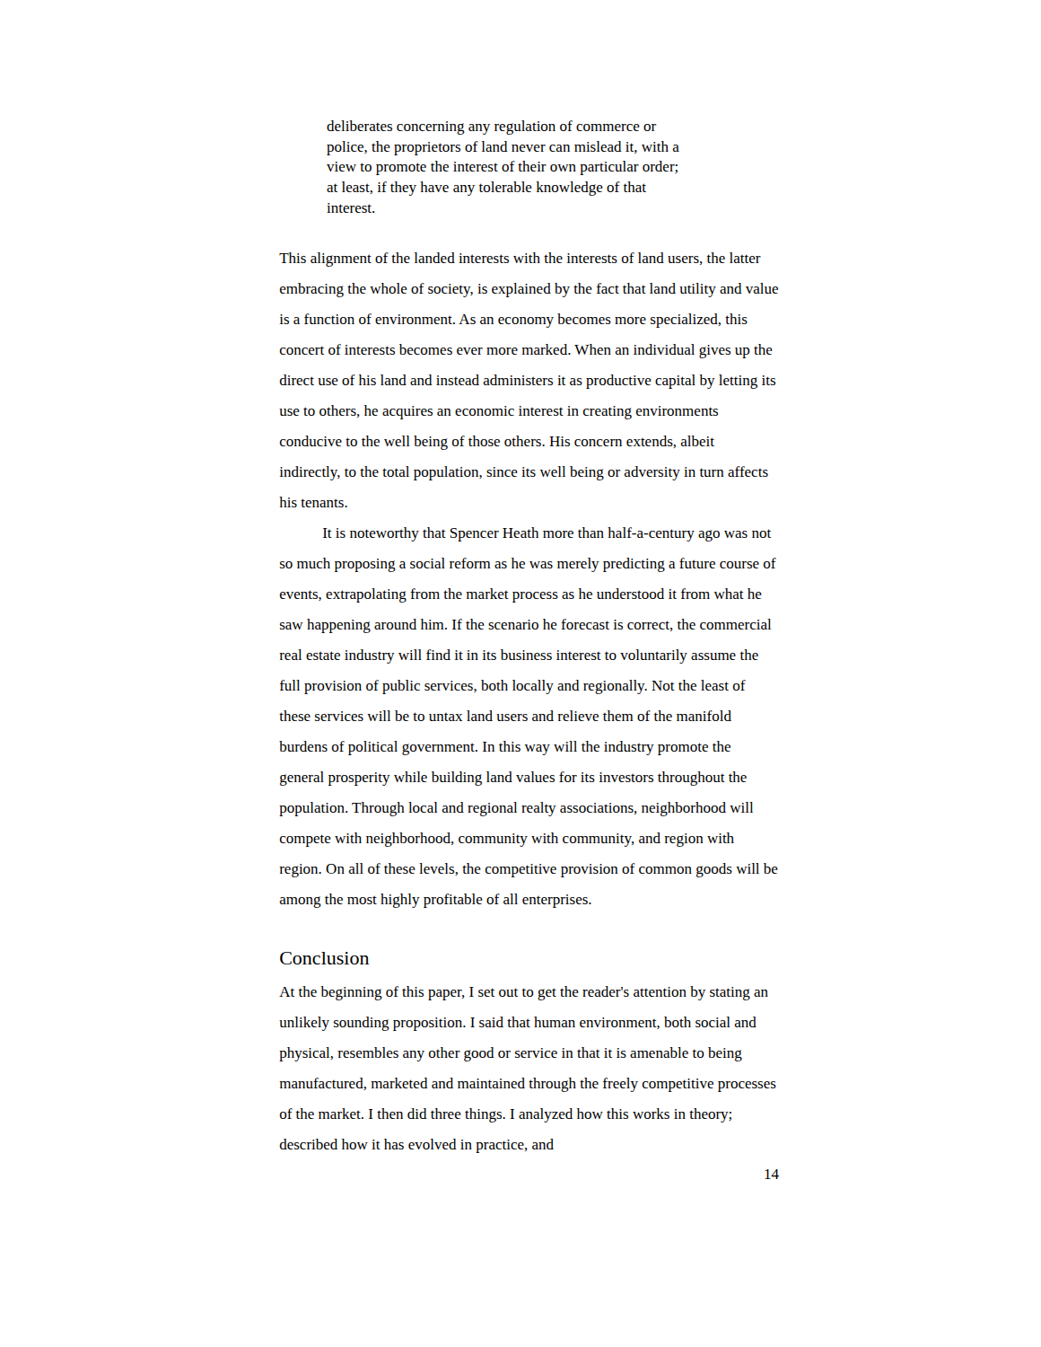deliberates concerning any regulation of commerce or police, the proprietors of land never can mislead it, with a view to promote the interest of their own particular order; at least, if they have any tolerable knowledge of that interest.
This alignment of the landed interests with the interests of land users, the latter embracing the whole of society, is explained by the fact that land utility and value is a function of environment. As an economy becomes more specialized, this concert of interests becomes ever more marked. When an individual gives up the direct use of his land and instead administers it as productive capital by letting its use to others, he acquires an economic interest in creating environments conducive to the well being of those others. His concern extends, albeit indirectly, to the total population, since its well being or adversity in turn affects his tenants.
It is noteworthy that Spencer Heath more than half-a-century ago was not so much proposing a social reform as he was merely predicting a future course of events, extrapolating from the market process as he understood it from what he saw happening around him. If the scenario he forecast is correct, the commercial real estate industry will find it in its business interest to voluntarily assume the full provision of public services, both locally and regionally. Not the least of these services will be to untax land users and relieve them of the manifold burdens of political government. In this way will the industry promote the general prosperity while building land values for its investors throughout the population. Through local and regional realty associations, neighborhood will compete with neighborhood, community with community, and region with region. On all of these levels, the competitive provision of common goods will be among the most highly profitable of all enterprises.
Conclusion
At the beginning of this paper, I set out to get the reader's attention by stating an unlikely sounding proposition. I said that human environment, both social and physical, resembles any other good or service in that it is amenable to being manufactured, marketed and maintained through the freely competitive processes of the market. I then did three things. I analyzed how this works in theory; described how it has evolved in practice, and
14